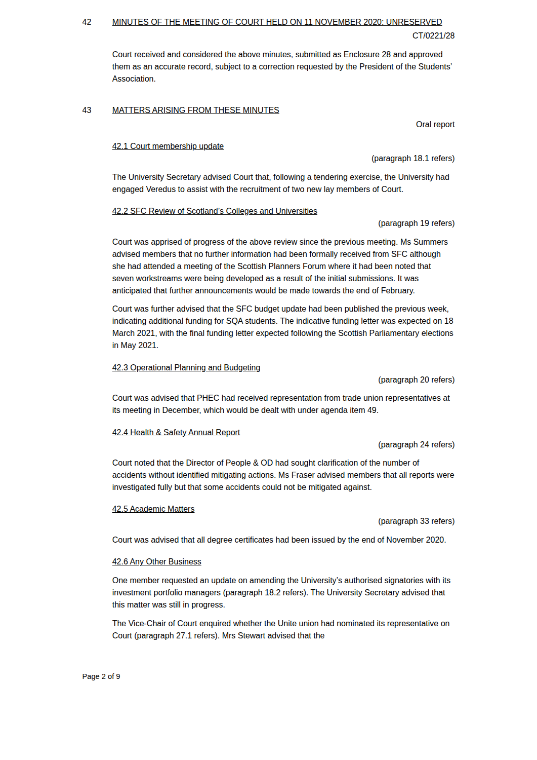42
Minutes of the Meeting of Court held on 11 November 2020: Unreserved
CT/0221/28
Court received and considered the above minutes, submitted as Enclosure 28 and approved them as an accurate record, subject to a correction requested by the President of the Students’ Association.
43
Matters Arising from these Minutes
Oral report
42.1 Court membership update
(paragraph 18.1 refers)
The University Secretary advised Court that, following a tendering exercise, the University had engaged Veredus to assist with the recruitment of two new lay members of Court.
42.2 SFC Review of Scotland’s Colleges and Universities
(paragraph 19 refers)
Court was apprised of progress of the above review since the previous meeting. Ms Summers advised members that no further information had been formally received from SFC although she had attended a meeting of the Scottish Planners Forum where it had been noted that seven workstreams were being developed as a result of the initial submissions. It was anticipated that further announcements would be made towards the end of February.
Court was further advised that the SFC budget update had been published the previous week, indicating additional funding for SQA students. The indicative funding letter was expected on 18 March 2021, with the final funding letter expected following the Scottish Parliamentary elections in May 2021.
42.3 Operational Planning and Budgeting
(paragraph 20 refers)
Court was advised that PHEC had received representation from trade union representatives at its meeting in December, which would be dealt with under agenda item 49.
42.4 Health & Safety Annual Report
(paragraph 24 refers)
Court noted that the Director of People & OD had sought clarification of the number of accidents without identified mitigating actions. Ms Fraser advised members that all reports were investigated fully but that some accidents could not be mitigated against.
42.5 Academic Matters
(paragraph 33 refers)
Court was advised that all degree certificates had been issued by the end of November 2020.
42.6 Any Other Business
One member requested an update on amending the University’s authorised signatories with its investment portfolio managers (paragraph 18.2 refers). The University Secretary advised that this matter was still in progress.
The Vice-Chair of Court enquired whether the Unite union had nominated its representative on Court (paragraph 27.1 refers). Mrs Stewart advised that the
Page 2 of 9